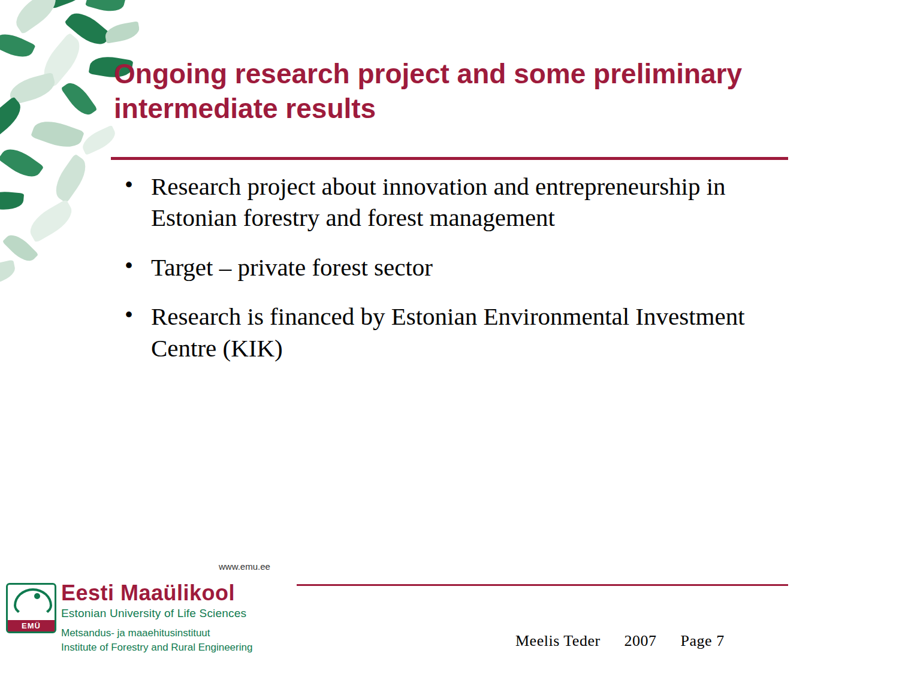Ongoing research project and some preliminary intermediate results
Research project about innovation and entrepreneurship in Estonian forestry and forest management
Target – private forest sector
Research is financed by Estonian Environmental Investment Centre (KIK)
Meelis Teder 2007 Page 7
www.emu.ee
EMÜ
Eesti Maaülikool
Estonian University of Life Sciences
Metsandus- ja maaehitusinstituut
Institute of Forestry and Rural Engineering